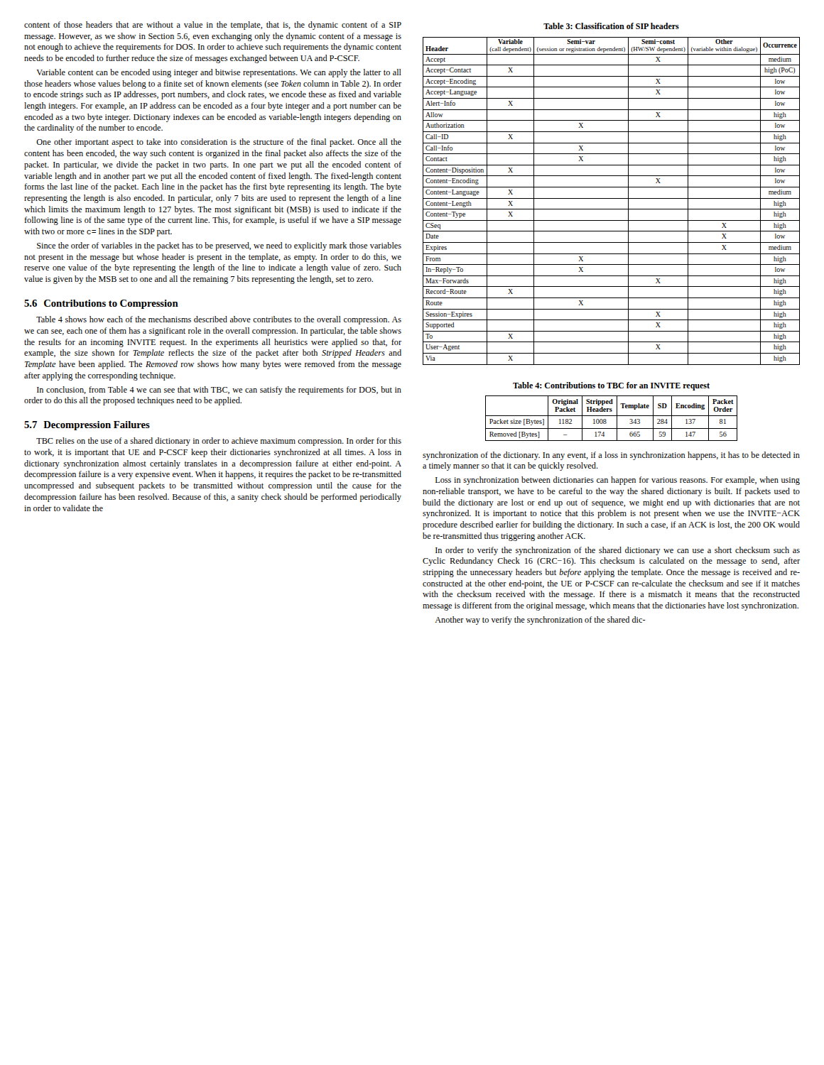content of those headers that are without a value in the template, that is, the dynamic content of a SIP message. However, as we show in Section 5.6, even exchanging only the dynamic content of a message is not enough to achieve the requirements for DOS. In order to achieve such requirements the dynamic content needs to be encoded to further reduce the size of messages exchanged between UA and P-CSCF.
Variable content can be encoded using integer and bitwise representations. We can apply the latter to all those headers whose values belong to a finite set of known elements (see Token column in Table 2). In order to encode strings such as IP addresses, port numbers, and clock rates, we encode these as fixed and variable length integers. For example, an IP address can be encoded as a four byte integer and a port number can be encoded as a two byte integer. Dictionary indexes can be encoded as variable-length integers depending on the cardinality of the number to encode.
One other important aspect to take into consideration is the structure of the final packet. Once all the content has been encoded, the way such content is organized in the final packet also affects the size of the packet. In particular, we divide the packet in two parts. In one part we put all the encoded content of variable length and in another part we put all the encoded content of fixed length. The fixed-length content forms the last line of the packet. Each line in the packet has the first byte representing its length. The byte representing the length is also encoded. In particular, only 7 bits are used to represent the length of a line which limits the maximum length to 127 bytes. The most significant bit (MSB) is used to indicate if the following line is of the same type of the current line. This, for example, is useful if we have a SIP message with two or more c= lines in the SDP part.
Since the order of variables in the packet has to be preserved, we need to explicitly mark those variables not present in the message but whose header is present in the template, as empty. In order to do this, we reserve one value of the byte representing the length of the line to indicate a length value of zero. Such value is given by the MSB set to one and all the remaining 7 bits representing the length, set to zero.
5.6 Contributions to Compression
Table 4 shows how each of the mechanisms described above contributes to the overall compression. As we can see, each one of them has a significant role in the overall compression. In particular, the table shows the results for an incoming INVITE request. In the experiments all heuristics were applied so that, for example, the size shown for Template reflects the size of the packet after both Stripped Headers and Template have been applied. The Removed row shows how many bytes were removed from the message after applying the corresponding technique.
In conclusion, from Table 4 we can see that with TBC, we can satisfy the requirements for DOS, but in order to do this all the proposed techniques need to be applied.
5.7 Decompression Failures
TBC relies on the use of a shared dictionary in order to achieve maximum compression. In order for this to work, it is important that UE and P-CSCF keep their dictionaries synchronized at all times. A loss in dictionary synchronization almost certainly translates in a decompression failure at either end-point. A decompression failure is a very expensive event. When it happens, it requires the packet to be re-transmitted uncompressed and subsequent packets to be transmitted without compression until the cause for the decompression failure has been resolved. Because of this, a sanity check should be performed periodically in order to validate the
Table 3: Classification of SIP headers
| Header | Variable (call dependent) | Semi−var (session or registration dependent) | Semi−const (HW/SW dependent) | Other (variable within dialogue) | Occurrence |
| --- | --- | --- | --- | --- | --- |
| Accept | | | X | | medium |
| Accept−Contact | X | | | | high (PoC) |
| Accept−Encoding | | | X | | low |
| Accept−Language | | | X | | low |
| Alert−Info | X | | | | low |
| Allow | | | X | | high |
| Authorization | | X | | | low |
| Call−ID | X | | | | high |
| Call−Info | | X | | | low |
| Contact | | X | | | high |
| Content−Disposition | X | | | | low |
| Content−Encoding | | | X | | low |
| Content−Language | X | | | | medium |
| Content−Length | X | | | | high |
| Content−Type | X | | | | high |
| CSeq | | | | X | high |
| Date | | | | X | low |
| Expires | | | | X | medium |
| From | | X | | | high |
| In−Reply−To | | X | | | low |
| Max−Forwards | | | X | | high |
| Record−Route | X | | | | high |
| Route | | X | | | high |
| Session−Expires | | | X | | high |
| Supported | | | X | | high |
| To | X | | | | high |
| User−Agent | | | X | | high |
| Via | X | | | | high |
Table 4: Contributions to TBC for an INVITE request
| | Original Packet | Stripped Headers | Template | SD | Encoding | Packet Order |
| --- | --- | --- | --- | --- | --- | --- |
| Packet size [Bytes] | 1182 | 1008 | 343 | 284 | 137 | 81 |
| Removed [Bytes] | – | 174 | 665 | 59 | 147 | 56 |
synchronization of the dictionary. In any event, if a loss in synchronization happens, it has to be detected in a timely manner so that it can be quickly resolved.
Loss in synchronization between dictionaries can happen for various reasons. For example, when using non-reliable transport, we have to be careful to the way the shared dictionary is built. If packets used to build the dictionary are lost or end up out of sequence, we might end up with dictionaries that are not synchronized. It is important to notice that this problem is not present when we use the INVITE−ACK procedure described earlier for building the dictionary. In such a case, if an ACK is lost, the 200 OK would be re-transmitted thus triggering another ACK.
In order to verify the synchronization of the shared dictionary we can use a short checksum such as Cyclic Redundancy Check 16 (CRC−16). This checksum is calculated on the message to send, after stripping the unnecessary headers but before applying the template. Once the message is received and re-constructed at the other end-point, the UE or P-CSCF can re-calculate the checksum and see if it matches with the checksum received with the message. If there is a mismatch it means that the reconstructed message is different from the original message, which means that the dictionaries have lost synchronization.
Another way to verify the synchronization of the shared dic-